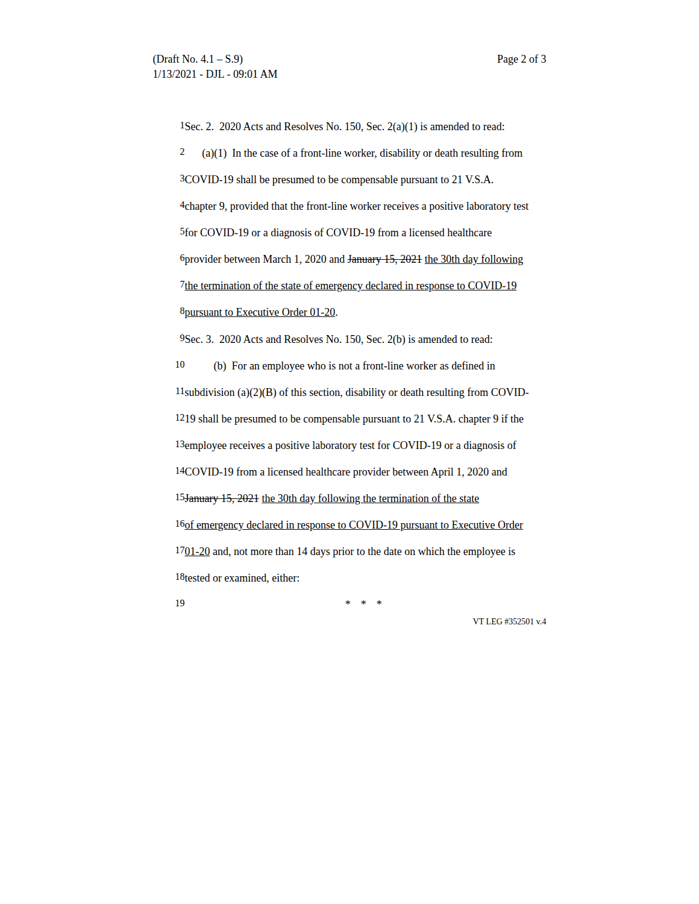(Draft No. 4.1 – S.9) 1/13/2021 - DJL - 09:01 AM
Page 2 of 3
| 1 | Sec. 2. 2020 Acts and Resolves No. 150, Sec. 2(a)(1) is amended to read: |
| 2 | (a)(1) In the case of a front-line worker, disability or death resulting from |
| 3 | COVID-19 shall be presumed to be compensable pursuant to 21 V.S.A. |
| 4 | chapter 9, provided that the front-line worker receives a positive laboratory test |
| 5 | for COVID-19 or a diagnosis of COVID-19 from a licensed healthcare |
| 6 | provider between March 1, 2020 and January 15, 2021 the 30th day following |
| 7 | the termination of the state of emergency declared in response to COVID-19 |
| 8 | pursuant to Executive Order 01-20 . |
| 9 | Sec. 3. 2020 Acts and Resolves No. 150, Sec. 2(b) is amended to read: |
| 10 | (b) For an employee who is not a front-line worker as defined in |
| 11 | subdivision (a)(2)(B) of this section, disability or death resulting from COVID- |
| 12 | 19 shall be presumed to be compensable pursuant to 21 V.S.A. chapter 9 if the |
| 13 | employee receives a positive laboratory test for COVID-19 or a diagnosis of |
| 14 | COVID-19 from a licensed healthcare provider between April 1, 2020 and |
| 15 | January 15, 2021 the 30th day following the termination of the state |
| 16 | of emergency declared in response to COVID-19 pursuant to Executive Order |
| 17 | 01-20 and, not more than 14 days prior to the date on which the employee is |
| 18 | tested or examined, either: |
| 19 | * * * |
VT LEG #352501 v.4